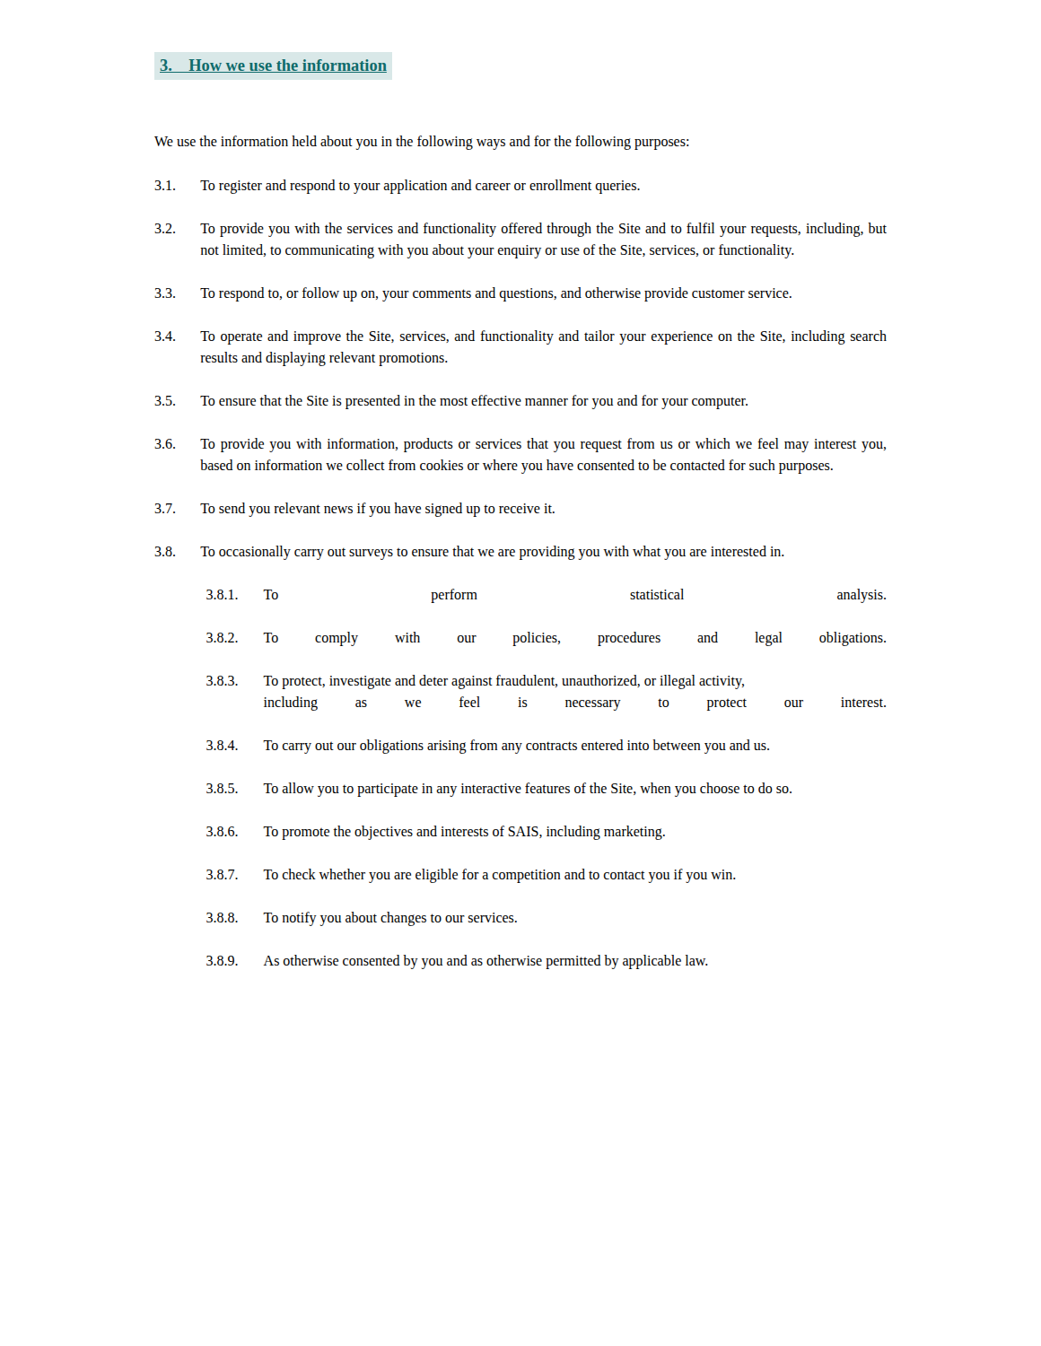3. How we use the information
We use the information held about you in the following ways and for the following purposes:
3.1.
To register and respond to your application and career or enrollment queries.
3.2.
To provide you with the services and functionality offered through the Site and to fulfil your requests, including, but not limited, to communicating with you about your enquiry or use of the Site, services, or functionality.
3.3.
To respond to, or follow up on, your comments and questions, and otherwise provide customer service.
3.4.
To operate and improve the Site, services, and functionality and tailor your experience on the Site, including search results and displaying relevant promotions.
3.5.
To ensure that the Site is presented in the most effective manner for you and for your computer.
3.6.
To provide you with information, products or services that you request from us or which we feel may interest you, based on information we collect from cookies or where you have consented to be contacted for such purposes.
3.7.
To send you relevant news if you have signed up to receive it.
3.8.
To occasionally carry out surveys to ensure that we are providing you with what you are interested in.
3.8.1.
To perform statistical analysis.
3.8.2.
To comply with our policies, procedures and legal obligations.
3.8.3.
To protect, investigate and deter against fraudulent, unauthorized, or illegal activity, including as we feel is necessary to protect our interest.
3.8.4.
To carry out our obligations arising from any contracts entered into between you and us.
3.8.5.
To allow you to participate in any interactive features of the Site, when you choose to do so.
3.8.6.
To promote the objectives and interests of SAIS, including marketing.
3.8.7.
To check whether you are eligible for a competition and to contact you if you win.
3.8.8.
To notify you about changes to our services.
3.8.9.
As otherwise consented by you and as otherwise permitted by applicable law.